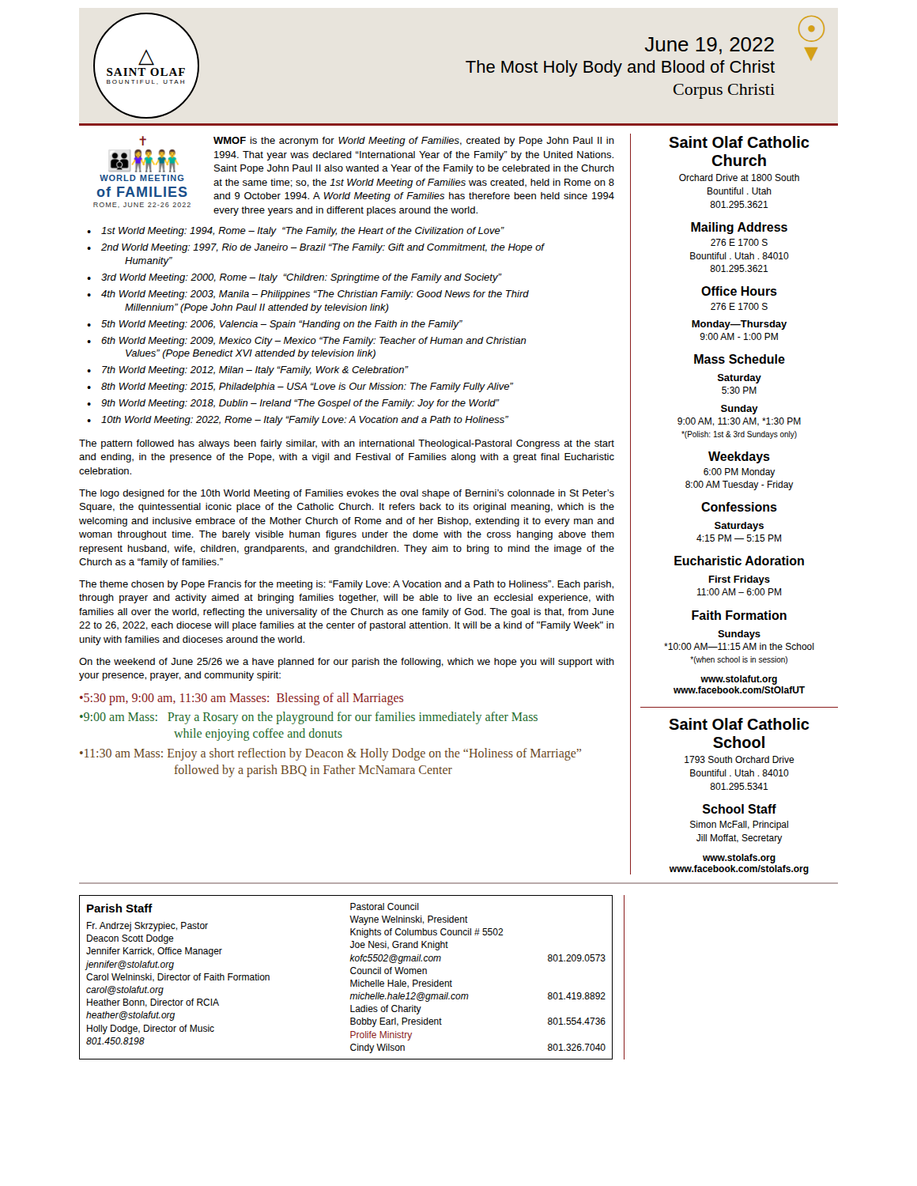△
SAINT OLAF
BOUNTIFUL, UTAH
June 19, 2022
The Most Holy Body and Blood of Christ
Corpus Christi
☉▼
✝
👪👫👬
WORLD MEETING
of FAMILIES
ROME, JUNE 22-26 2022
WMOF is the acronym for World Meeting of Families, created by Pope John Paul II in 1994. That year was declared “International Year of the Family” by the United Nations. Saint Pope John Paul II also wanted a Year of the Family to be celebrated in the Church at the same time; so, the 1st World Meeting of Families was created, held in Rome on 8 and 9 October 1994. A World Meeting of Families has therefore been held since 1994 every three years and in different places around the world.
1st World Meeting: 1994, Rome – Italy “The Family, the Heart of the Civilization of Love”
2nd World Meeting: 1997, Rio de Janeiro – Brazil “The Family: Gift and Commitment, the Hope ofHumanity”
3rd World Meeting: 2000, Rome – Italy “Children: Springtime of the Family and Society”
4th World Meeting: 2003, Manila – Philippines “The Christian Family: Good News for the ThirdMillennium” (Pope John Paul II attended by television link)
5th World Meeting: 2006, Valencia – Spain “Handing on the Faith in the Family”
6th World Meeting: 2009, Mexico City – Mexico “The Family: Teacher of Human and ChristianValues” (Pope Benedict XVI attended by television link)
7th World Meeting: 2012, Milan – Italy “Family, Work & Celebration”
8th World Meeting: 2015, Philadelphia – USA “Love is Our Mission: The Family Fully Alive”
9th World Meeting: 2018, Dublin – Ireland “The Gospel of the Family: Joy for the World”
10th World Meeting: 2022, Rome – Italy “Family Love: A Vocation and a Path to Holiness”
The pattern followed has always been fairly similar, with an international Theological-Pastoral Congress at the start and ending, in the presence of the Pope, with a vigil and Festival of Families along with a great final Eucharistic celebration.
The logo designed for the 10th World Meeting of Families evokes the oval shape of Bernini’s colonnade in St Peter’s Square, the quintessential iconic place of the Catholic Church. It refers back to its original meaning, which is the welcoming and inclusive embrace of the Mother Church of Rome and of her Bishop, extending it to every man and woman throughout time. The barely visible human figures under the dome with the cross hanging above them represent husband, wife, children, grandparents, and grandchildren. They aim to bring to mind the image of the Church as a “family of families.”
The theme chosen by Pope Francis for the meeting is: “Family Love: A Vocation and a Path to Holiness”. Each parish, through prayer and activity aimed at bringing families together, will be able to live an ecclesial experience, with families all over the world, reflecting the universality of the Church as one family of God. The goal is that, from June 22 to 26, 2022, each diocese will place families at the center of pastoral attention. It will be a kind of "Family Week" in unity with families and dioceses around the world.
On the weekend of June 25/26 we a have planned for our parish the following, which we hope you will support with your presence, prayer, and community spirit:
5:30 pm, 9:00 am, 11:30 am Masses: Blessing of all Marriages
9:00 am Mass: Pray a Rosary on the playground for our families immediately after Masswhile enjoying coffee and donuts
11:30 am Mass: Enjoy a short reflection by Deacon & Holly Dodge on the “Holiness of Marriage”followed by a parish BBQ in Father McNamara Center
Saint Olaf Catholic Church
Orchard Drive at 1800 South
Bountiful . Utah
801.295.3621
Mailing Address
276 E 1700 S
Bountiful . Utah . 84010
801.295.3621
Office Hours
276 E 1700 S
Monday—Thursday
9:00 AM - 1:00 PM
Mass Schedule
Saturday
5:30 PM
Sunday
9:00 AM, 11:30 AM, *1:30 PM
*(Polish: 1st & 3rd Sundays only)
Weekdays
6:00 PM Monday
8:00 AM Tuesday - Friday
Confessions
Saturdays
4:15 PM — 5:15 PM
Eucharistic Adoration
First Fridays
11:00 AM – 6:00 PM
Faith Formation
Sundays
*10:00 AM—11:15 AM in the School
*(when school is in session)
www.stolafut.org
www.facebook.com/StOlafUT
Saint Olaf Catholic School
1793 South Orchard Drive
Bountiful . Utah . 84010
801.295.5341
School Staff
Simon McFall, Principal
Jill Moffat, Secretary
www.stolafs.org
www.facebook.com/stolafs.org
Parish Staff
Fr. Andrzej Skrzypiec, Pastor
Deacon Scott Dodge
Jennifer Karrick, Office Manager
jennifer@stolafut.org
Carol Welninski, Director of Faith Formation
carol@stolafut.org
Heather Bonn, Director of RCIA
heather@stolafut.org
Holly Dodge, Director of Music
801.450.8198
Pastoral Council
Wayne Welninski, President
Knights of Columbus Council # 5502
Joe Nesi, Grand Knight
kofc5502@gmail.com 801.209.0573
Council of Women
Michelle Hale, President
michelle.hale12@gmail.com 801.419.8892
Ladies of Charity
Bobby Earl, President 801.554.4736
Prolife Ministry
Cindy Wilson 801.326.7040